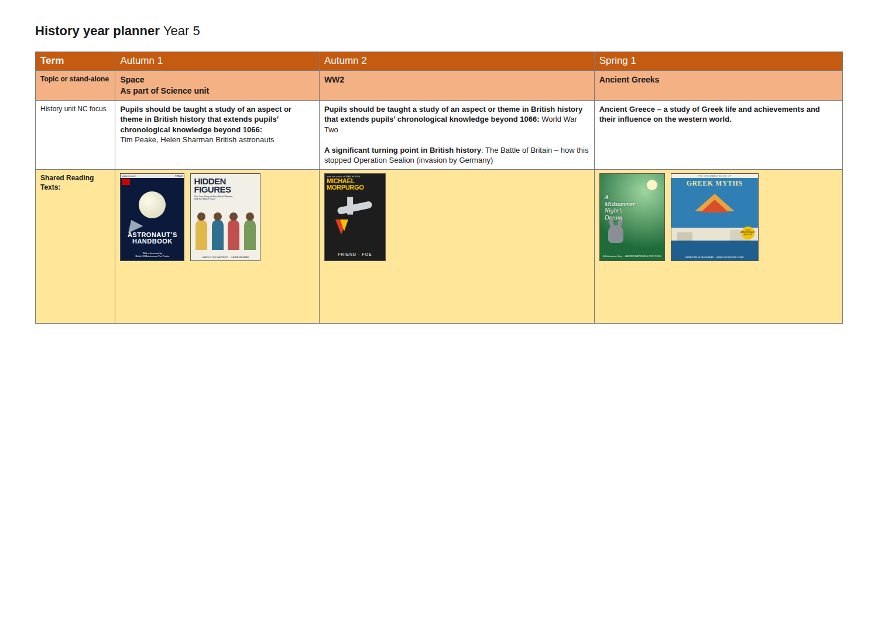History year planner Year 5
| Term | Autumn 1 | Autumn 2 | Spring 1 |
| Topic or stand-alone | Space As part of Science unit | WW2 | Ancient Greeks |
| History unit NC focus | Pupils should be taught a study of an aspect or theme in British history that extends pupils’ chronological knowledge beyond 1066: Tim Peake, Helen Sharman British astronauts | Pupils should be taught a study of an aspect or theme in British history that extends pupils’ chronological knowledge beyond 1066: World War Two A significant turning point in British history : The Battle of Britain – how this stopped Operation Sealion (invasion by Germany) | Ancient Greece – a study of Greek life and achievements and their influence on the western world. |
| Shared Reading Texts: | usborne.com SPACE ASTRONAUT’S HANDBOOK With a foreword by British ESA astronaut Tim Peake HIDDEN FIGURES The True Story of Four Black Women and the Space Race MARGOT LEE SHETTERLY · LAURA FREEMAN | from the author of WAR HORSE MICHAEL MORPURGO FRIEND · FOE | A Midsummer Night’s Dream A Shakespeare Story · ANDREW MATTHEWS & TONY ROSS THE ORCHARD BOOK OF GREEK MYTHS 21st ANNIVERSARY EDITION GERALDINE McCAUGHREAN · EMMA CHICHESTER CLARK |